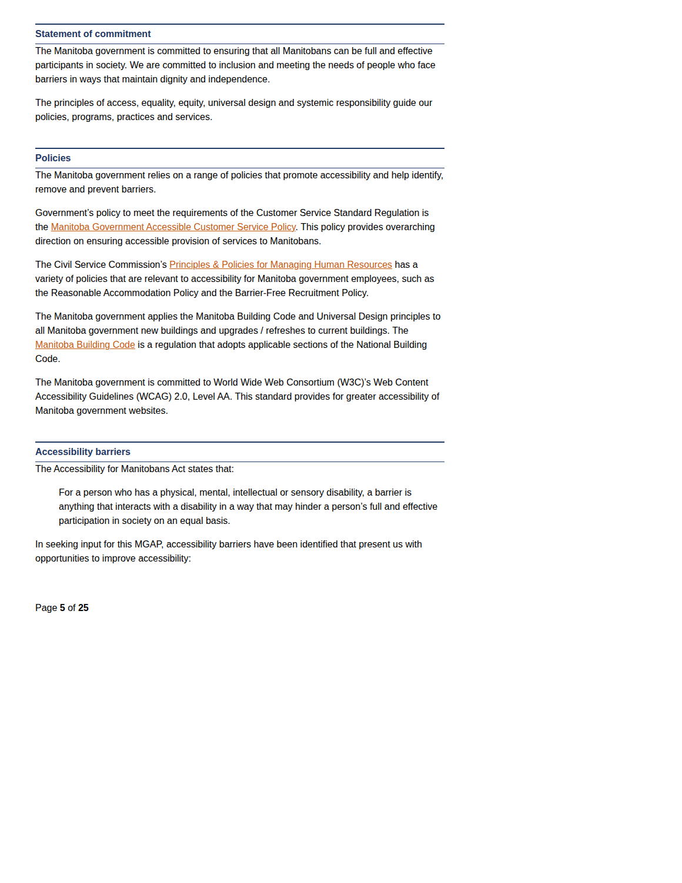Statement of commitment
The Manitoba government is committed to ensuring that all Manitobans can be full and effective participants in society. We are committed to inclusion and meeting the needs of people who face barriers in ways that maintain dignity and independence.
The principles of access, equality, equity, universal design and systemic responsibility guide our policies, programs, practices and services.
Policies
The Manitoba government relies on a range of policies that promote accessibility and help identify, remove and prevent barriers.
Government’s policy to meet the requirements of the Customer Service Standard Regulation is the Manitoba Government Accessible Customer Service Policy. This policy provides overarching direction on ensuring accessible provision of services to Manitobans.
The Civil Service Commission’s Principles & Policies for Managing Human Resources has a variety of policies that are relevant to accessibility for Manitoba government employees, such as the Reasonable Accommodation Policy and the Barrier-Free Recruitment Policy.
The Manitoba government applies the Manitoba Building Code and Universal Design principles to all Manitoba government new buildings and upgrades / refreshes to current buildings. The Manitoba Building Code is a regulation that adopts applicable sections of the National Building Code.
The Manitoba government is committed to World Wide Web Consortium (W3C)’s Web Content Accessibility Guidelines (WCAG) 2.0, Level AA. This standard provides for greater accessibility of Manitoba government websites.
Accessibility barriers
The Accessibility for Manitobans Act states that:
For a person who has a physical, mental, intellectual or sensory disability, a barrier is anything that interacts with a disability in a way that may hinder a person’s full and effective participation in society on an equal basis.
In seeking input for this MGAP, accessibility barriers have been identified that present us with opportunities to improve accessibility:
Page 5 of 25